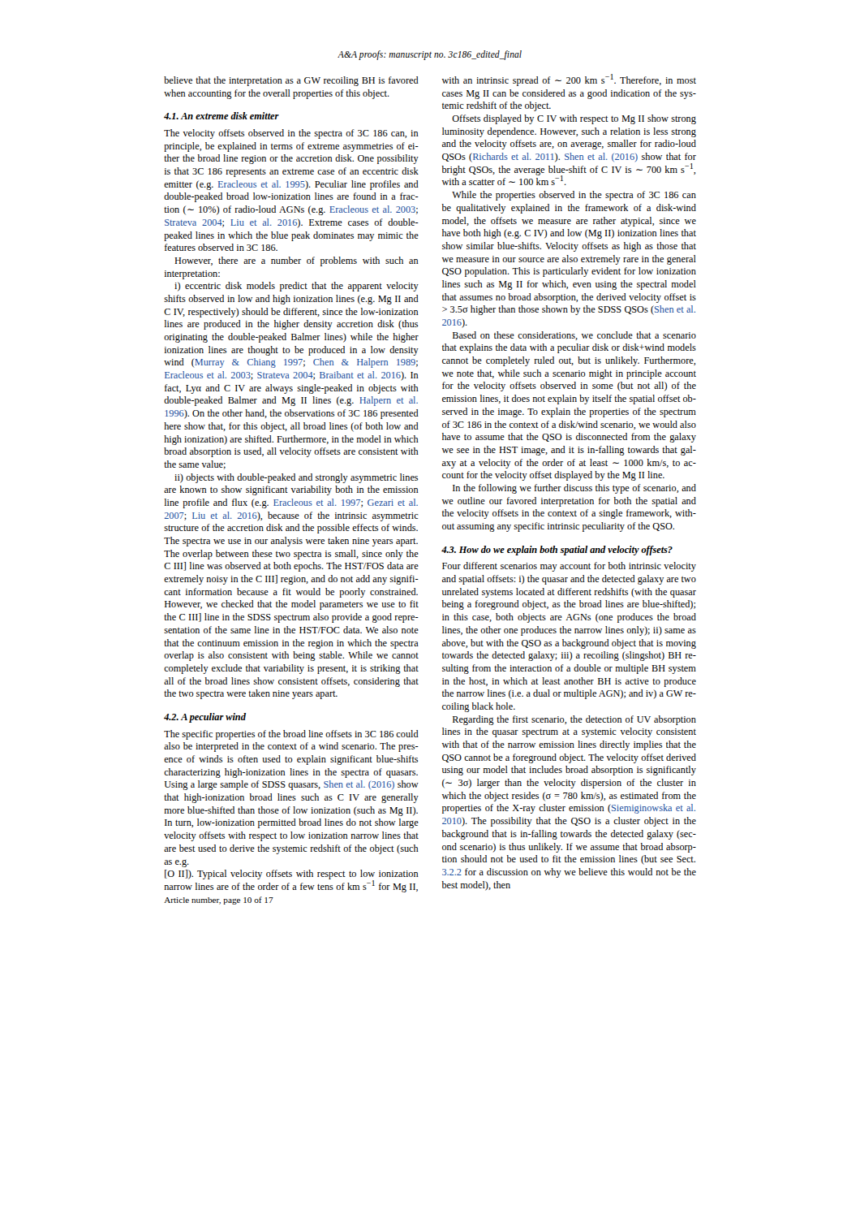A&A proofs: manuscript no. 3c186_edited_final
believe that the interpretation as a GW recoiling BH is favored when accounting for the overall properties of this object.
4.1. An extreme disk emitter
The velocity offsets observed in the spectra of 3C 186 can, in principle, be explained in terms of extreme asymmetries of either the broad line region or the accretion disk. One possibility is that 3C 186 represents an extreme case of an eccentric disk emitter (e.g. Eracleous et al. 1995). Peculiar line profiles and double-peaked broad low-ionization lines are found in a fraction (∼ 10%) of radio-loud AGNs (e.g. Eracleous et al. 2003; Strateva 2004; Liu et al. 2016). Extreme cases of double-peaked lines in which the blue peak dominates may mimic the features observed in 3C 186.
However, there are a number of problems with such an interpretation:
i) eccentric disk models predict that the apparent velocity shifts observed in low and high ionization lines (e.g. Mg II and C IV, respectively) should be different, since the low-ionization lines are produced in the higher density accretion disk (thus originating the double-peaked Balmer lines) while the higher ionization lines are thought to be produced in a low density wind (Murray & Chiang 1997; Chen & Halpern 1989; Eracleous et al. 2003; Strateva 2004; Braibant et al. 2016). In fact, Lyα and C IV are always single-peaked in objects with double-peaked Balmer and Mg II lines (e.g. Halpern et al. 1996). On the other hand, the observations of 3C 186 presented here show that, for this object, all broad lines (of both low and high ionization) are shifted. Furthermore, in the model in which broad absorption is used, all velocity offsets are consistent with the same value;
ii) objects with double-peaked and strongly asymmetric lines are known to show significant variability both in the emission line profile and flux (e.g. Eracleous et al. 1997; Gezari et al. 2007; Liu et al. 2016), because of the intrinsic asymmetric structure of the accretion disk and the possible effects of winds. The spectra we use in our analysis were taken nine years apart. The overlap between these two spectra is small, since only the C III] line was observed at both epochs. The HST/FOS data are extremely noisy in the C III] region, and do not add any significant information because a fit would be poorly constrained. However, we checked that the model parameters we use to fit the C III] line in the SDSS spectrum also provide a good representation of the same line in the HST/FOC data. We also note that the continuum emission in the region in which the spectra overlap is also consistent with being stable. While we cannot completely exclude that variability is present, it is striking that all of the broad lines show consistent offsets, considering that the two spectra were taken nine years apart.
4.2. A peculiar wind
The specific properties of the broad line offsets in 3C 186 could also be interpreted in the context of a wind scenario. The presence of winds is often used to explain significant blue-shifts characterizing high-ionization lines in the spectra of quasars. Using a large sample of SDSS quasars, Shen et al. (2016) show that high-ionization broad lines such as C IV are generally more blue-shifted than those of low ionization (such as Mg II). In turn, low-ionization permitted broad lines do not show large velocity offsets with respect to low ionization narrow lines that are best used to derive the systemic redshift of the object (such as e.g.
[O II]). Typical velocity offsets with respect to low ionization narrow lines are of the order of a few tens of km s−1 for Mg II, with an intrinsic spread of ∼ 200 km s−1. Therefore, in most cases Mg II can be considered as a good indication of the systemic redshift of the object.
Offsets displayed by C IV with respect to Mg II show strong luminosity dependence. However, such a relation is less strong and the velocity offsets are, on average, smaller for radio-loud QSOs (Richards et al. 2011). Shen et al. (2016) show that for bright QSOs, the average blue-shift of C IV is ∼ 700 km s−1, with a scatter of ∼ 100 km s−1.
While the properties observed in the spectra of 3C 186 can be qualitatively explained in the framework of a disk-wind model, the offsets we measure are rather atypical, since we have both high (e.g. C IV) and low (Mg II) ionization lines that show similar blue-shifts. Velocity offsets as high as those that we measure in our source are also extremely rare in the general QSO population. This is particularly evident for low ionization lines such as Mg II for which, even using the spectral model that assumes no broad absorption, the derived velocity offset is > 3.5σ higher than those shown by the SDSS QSOs (Shen et al. 2016).
Based on these considerations, we conclude that a scenario that explains the data with a peculiar disk or disk+wind models cannot be completely ruled out, but is unlikely. Furthermore, we note that, while such a scenario might in principle account for the velocity offsets observed in some (but not all) of the emission lines, it does not explain by itself the spatial offset observed in the image. To explain the properties of the spectrum of 3C 186 in the context of a disk/wind scenario, we would also have to assume that the QSO is disconnected from the galaxy we see in the HST image, and it is in-falling towards that galaxy at a velocity of the order of at least ∼ 1000 km/s, to account for the velocity offset displayed by the Mg II line.
In the following we further discuss this type of scenario, and we outline our favored interpretation for both the spatial and the velocity offsets in the context of a single framework, without assuming any specific intrinsic peculiarity of the QSO.
4.3. How do we explain both spatial and velocity offsets?
Four different scenarios may account for both intrinsic velocity and spatial offsets: i) the quasar and the detected galaxy are two unrelated systems located at different redshifts (with the quasar being a foreground object, as the broad lines are blue-shifted); in this case, both objects are AGNs (one produces the broad lines, the other one produces the narrow lines only); ii) same as above, but with the QSO as a background object that is moving towards the detected galaxy; iii) a recoiling (slingshot) BH resulting from the interaction of a double or multiple BH system in the host, in which at least another BH is active to produce the narrow lines (i.e. a dual or multiple AGN); and iv) a GW recoiling black hole.
Regarding the first scenario, the detection of UV absorption lines in the quasar spectrum at a systemic velocity consistent with that of the narrow emission lines directly implies that the QSO cannot be a foreground object. The velocity offset derived using our model that includes broad absorption is significantly (∼ 3σ) larger than the velocity dispersion of the cluster in which the object resides (σ = 780 km/s), as estimated from the properties of the X-ray cluster emission (Siemiginowska et al. 2010). The possibility that the QSO is a cluster object in the background that is in-falling towards the detected galaxy (second scenario) is thus unlikely. If we assume that broad absorption should not be used to fit the emission lines (but see Sect. 3.2.2 for a discussion on why we believe this would not be the best model), then
Article number, page 10 of 17